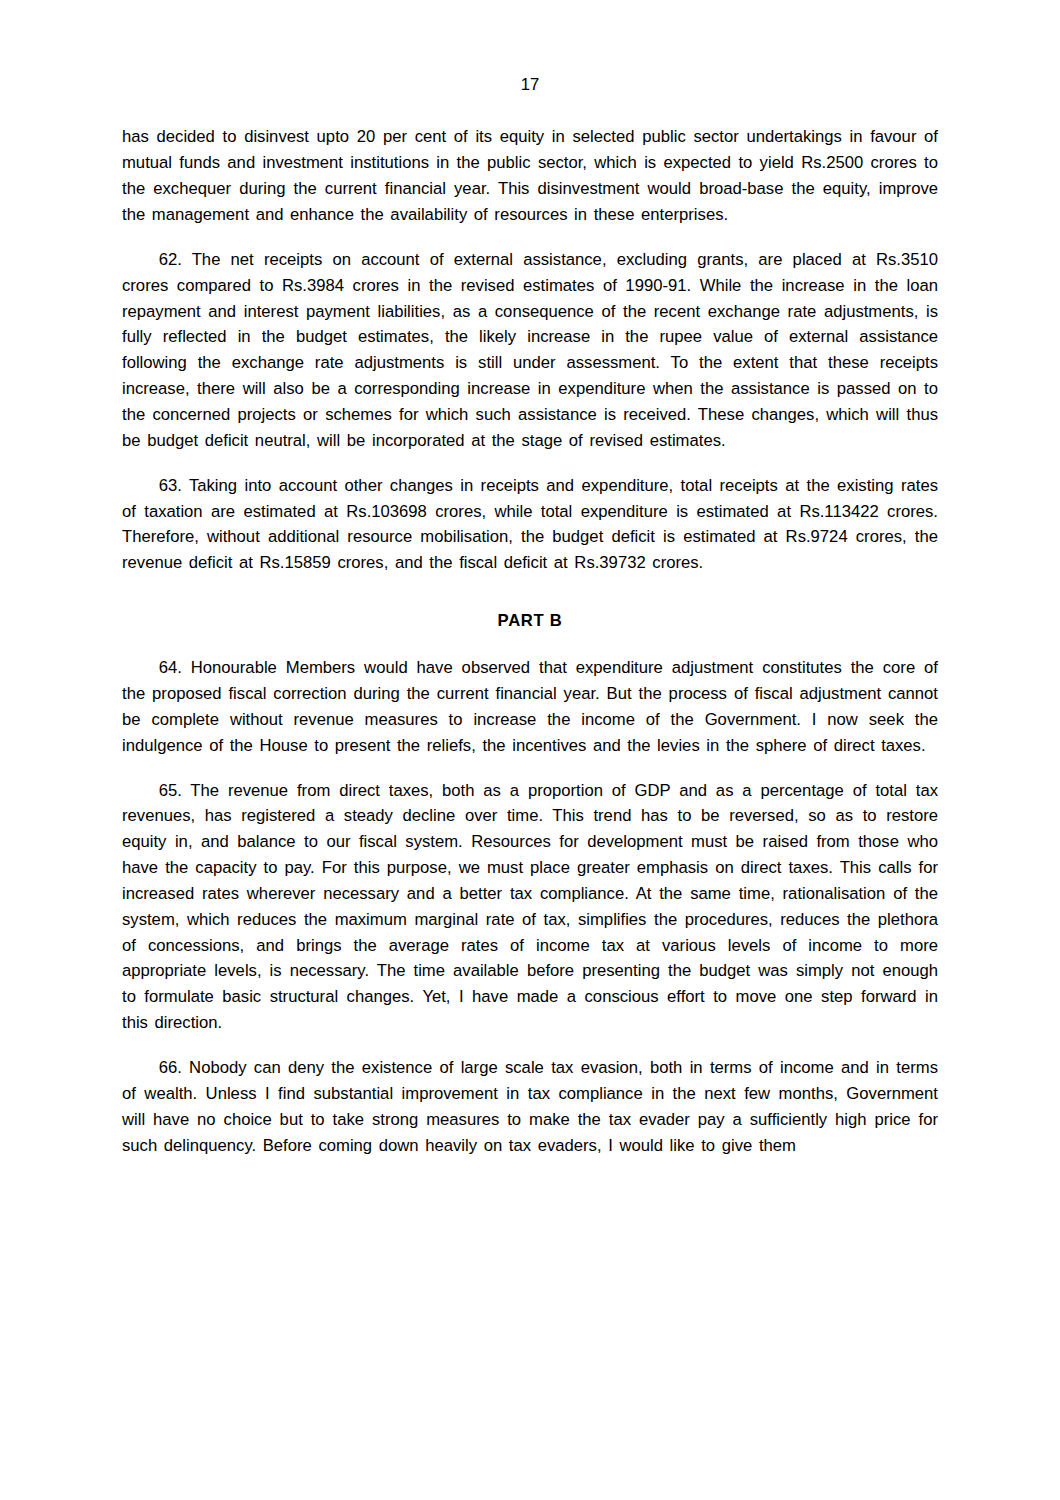17
has decided to disinvest upto 20 per cent of its equity in selected public sector undertakings in favour of mutual funds and investment institutions in the public sector, which is expected to yield Rs.2500 crores to the exchequer during the current financial year. This disinvestment would broad-base the equity, improve the management and enhance the availability of resources in these enterprises.
62. The net receipts on account of external assistance, excluding grants, are placed at Rs.3510 crores compared to Rs.3984 crores in the revised estimates of 1990-91. While the increase in the loan repayment and interest payment liabilities, as a consequence of the recent exchange rate adjustments, is fully reflected in the budget estimates, the likely increase in the rupee value of external assistance following the exchange rate adjustments is still under assessment. To the extent that these receipts increase, there will also be a corresponding increase in expenditure when the assistance is passed on to the concerned projects or schemes for which such assistance is received. These changes, which will thus be budget deficit neutral, will be incorporated at the stage of revised estimates.
63. Taking into account other changes in receipts and expenditure, total receipts at the existing rates of taxation are estimated at Rs.103698 crores, while total expenditure is estimated at Rs.113422 crores. Therefore, without additional resource mobilisation, the budget deficit is estimated at Rs.9724 crores, the revenue deficit at Rs.15859 crores, and the fiscal deficit at Rs.39732 crores.
PART B
64. Honourable Members would have observed that expenditure adjustment constitutes the core of the proposed fiscal correction during the current financial year. But the process of fiscal adjustment cannot be complete without revenue measures to increase the income of the Government. I now seek the indulgence of the House to present the reliefs, the incentives and the levies in the sphere of direct taxes.
65. The revenue from direct taxes, both as a proportion of GDP and as a percentage of total tax revenues, has registered a steady decline over time. This trend has to be reversed, so as to restore equity in, and balance to our fiscal system. Resources for development must be raised from those who have the capacity to pay. For this purpose, we must place greater emphasis on direct taxes. This calls for increased rates wherever necessary and a better tax compliance. At the same time, rationalisation of the system, which reduces the maximum marginal rate of tax, simplifies the procedures, reduces the plethora of concessions, and brings the average rates of income tax at various levels of income to more appropriate levels, is necessary. The time available before presenting the budget was simply not enough to formulate basic structural changes. Yet, I have made a conscious effort to move one step forward in this direction.
66. Nobody can deny the existence of large scale tax evasion, both in terms of income and in terms of wealth. Unless I find substantial improvement in tax compliance in the next few months, Government will have no choice but to take strong measures to make the tax evader pay a sufficiently high price for such delinquency. Before coming down heavily on tax evaders, I would like to give them